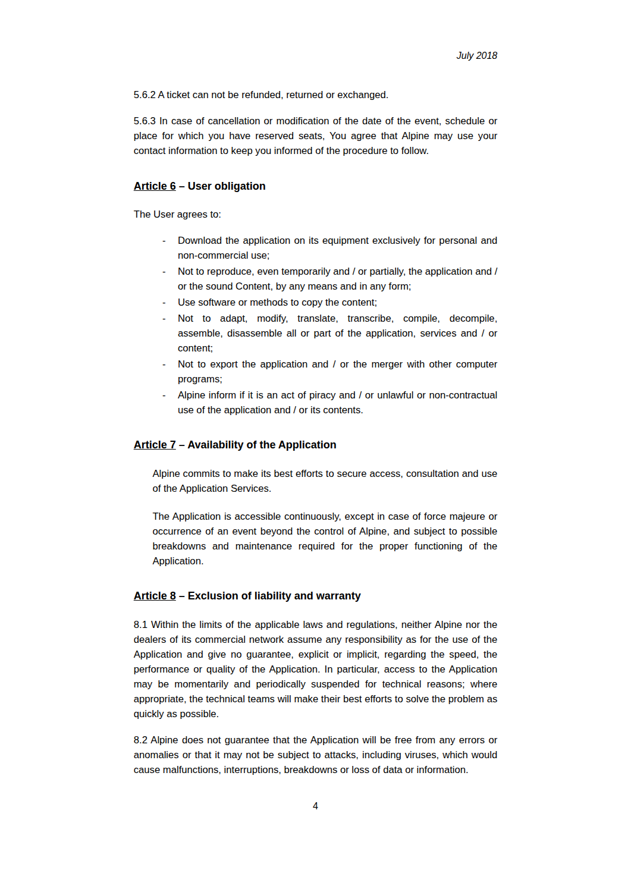July 2018
5.6.2 A ticket can not be refunded, returned or exchanged.
5.6.3 In case of cancellation or modification of the date of the event, schedule or place for which you have reserved seats, You agree that Alpine may use your contact information to keep you informed of the procedure to follow.
Article 6 – User obligation
The User agrees to:
Download the application on its equipment exclusively for personal and non-commercial use;
Not to reproduce, even temporarily and / or partially, the application and / or the sound Content, by any means and in any form;
Use software or methods to copy the content;
Not to adapt, modify, translate, transcribe, compile, decompile, assemble, disassemble all or part of the application, services and / or content;
Not to export the application and / or the merger with other computer programs;
Alpine inform if it is an act of piracy and / or unlawful or non-contractual use of the application and / or its contents.
Article 7 – Availability of the Application
Alpine commits to make its best efforts to secure access, consultation and use of the Application Services.
The Application is accessible continuously, except in case of force majeure or occurrence of an event beyond the control of Alpine, and subject to possible breakdowns and maintenance required for the proper functioning of the Application.
Article 8 – Exclusion of liability and warranty
8.1 Within the limits of the applicable laws and regulations, neither Alpine nor the dealers of its commercial network assume any responsibility as for the use of the Application and give no guarantee, explicit or implicit, regarding the speed, the performance or quality of the Application. In particular, access to the Application may be momentarily and periodically suspended for technical reasons; where appropriate, the technical teams will make their best efforts to solve the problem as quickly as possible.
8.2 Alpine does not guarantee that the Application will be free from any errors or anomalies or that it may not be subject to attacks, including viruses, which would cause malfunctions, interruptions, breakdowns or loss of data or information.
4